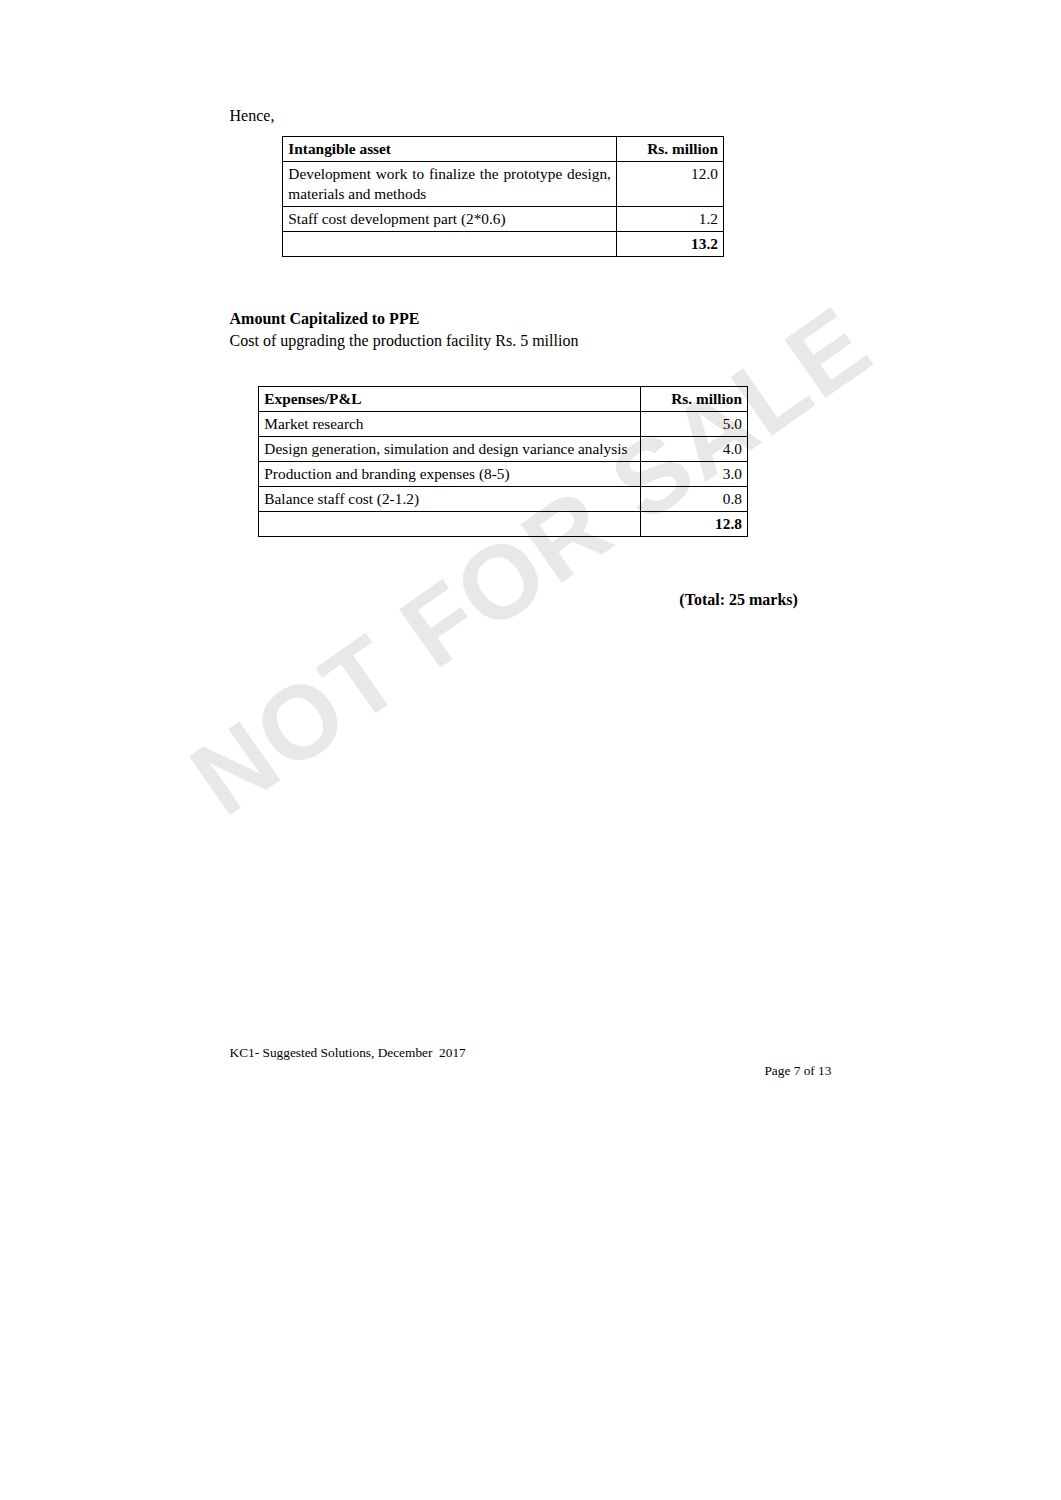NOT FOR SALE
Hence,
| Intangible asset | Rs. million |
| --- | --- |
| Development work to finalize the prototype design, materials and methods | 12.0 |
| Staff cost development part (2*0.6) | 1.2 |
| | 13.2 |
Amount Capitalized to PPE
Cost of upgrading the production facility Rs. 5 million
| Expenses/P&L | Rs. million |
| --- | --- |
| Market research | 5.0 |
| Design generation, simulation and design variance analysis | 4.0 |
| Production and branding expenses (8-5) | 3.0 |
| Balance staff cost (2-1.2) | 0.8 |
| | 12.8 |
(Total: 25 marks)
KC1- Suggested Solutions, December 2017
Page 7 of 13